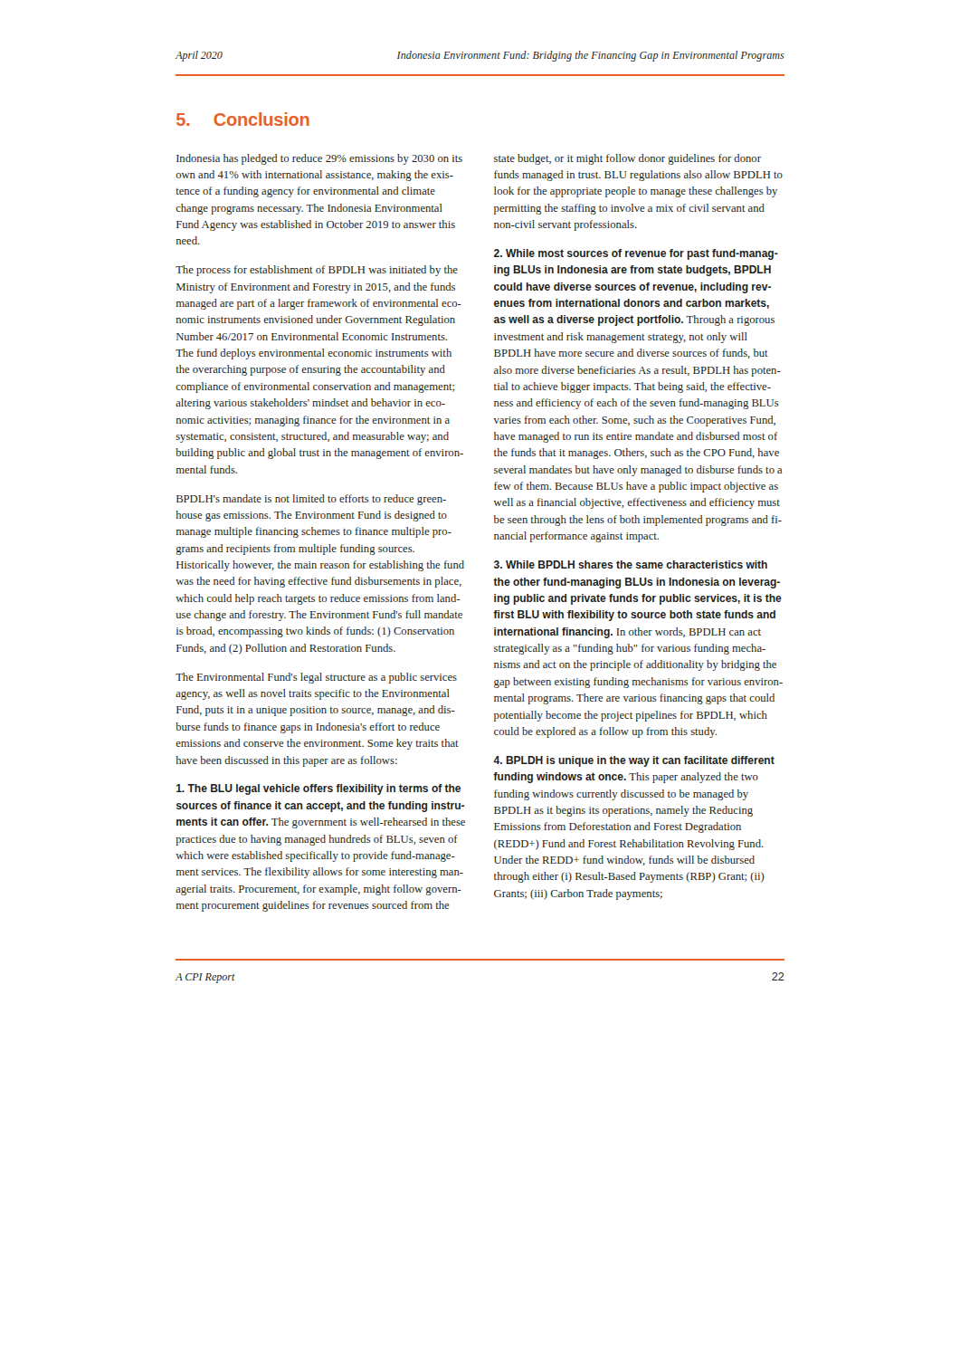April 2020
Indonesia Environment Fund: Bridging the Financing Gap in Environmental Programs
5. Conclusion
Indonesia has pledged to reduce 29% emissions by 2030 on its own and 41% with international assistance, making the existence of a funding agency for environmental and climate change programs necessary. The Indonesia Environmental Fund Agency was established in October 2019 to answer this need.
The process for establishment of BPDLH was initiated by the Ministry of Environment and Forestry in 2015, and the funds managed are part of a larger framework of environmental economic instruments envisioned under Government Regulation Number 46/2017 on Environmental Economic Instruments. The fund deploys environmental economic instruments with the overarching purpose of ensuring the accountability and compliance of environmental conservation and management; altering various stakeholders' mindset and behavior in economic activities; managing finance for the environment in a systematic, consistent, structured, and measurable way; and building public and global trust in the management of environmental funds.
BPDLH's mandate is not limited to efforts to reduce greenhouse gas emissions. The Environment Fund is designed to manage multiple financing schemes to finance multiple programs and recipients from multiple funding sources. Historically however, the main reason for establishing the fund was the need for having effective fund disbursements in place, which could help reach targets to reduce emissions from land-use change and forestry. The Environment Fund's full mandate is broad, encompassing two kinds of funds: (1) Conservation Funds, and (2) Pollution and Restoration Funds.
The Environmental Fund's legal structure as a public services agency, as well as novel traits specific to the Environmental Fund, puts it in a unique position to source, manage, and disburse funds to finance gaps in Indonesia's effort to reduce emissions and conserve the environment. Some key traits that have been discussed in this paper are as follows:
1. The BLU legal vehicle offers flexibility in terms of the sources of finance it can accept, and the funding instruments it can offer. The government is well-rehearsed in these practices due to having managed hundreds of BLUs, seven of which were established specifically to provide fund-management services. The flexibility allows for some interesting managerial traits. Procurement, for example, might follow government procurement guidelines for revenues sourced from the state budget, or it might follow donor guidelines for donor funds managed in trust. BLU regulations also allow BPDLH to look for the appropriate people to manage these challenges by permitting the staffing to involve a mix of civil servant and non-civil servant professionals.
2. While most sources of revenue for past fund-managing BLUs in Indonesia are from state budgets, BPDLH could have diverse sources of revenue, including revenues from international donors and carbon markets, as well as a diverse project portfolio. Through a rigorous investment and risk management strategy, not only will BPDLH have more secure and diverse sources of funds, but also more diverse beneficiaries As a result, BPDLH has potential to achieve bigger impacts. That being said, the effectiveness and efficiency of each of the seven fund-managing BLUs varies from each other. Some, such as the Cooperatives Fund, have managed to run its entire mandate and disbursed most of the funds that it manages. Others, such as the CPO Fund, have several mandates but have only managed to disburse funds to a few of them. Because BLUs have a public impact objective as well as a financial objective, effectiveness and efficiency must be seen through the lens of both implemented programs and financial performance against impact.
3. While BPDLH shares the same characteristics with the other fund-managing BLUs in Indonesia on leveraging public and private funds for public services, it is the first BLU with flexibility to source both state funds and international financing. In other words, BPDLH can act strategically as a "funding hub" for various funding mechanisms and act on the principle of additionality by bridging the gap between existing funding mechanisms for various environmental programs. There are various financing gaps that could potentially become the project pipelines for BPDLH, which could be explored as a follow up from this study.
4. BPLDH is unique in the way it can facilitate different funding windows at once. This paper analyzed the two funding windows currently discussed to be managed by BPDLH as it begins its operations, namely the Reducing Emissions from Deforestation and Forest Degradation (REDD+) Fund and Forest Rehabilitation Revolving Fund. Under the REDD+ fund window, funds will be disbursed through either (i) Result-Based Payments (RBP) Grant; (ii) Grants; (iii) Carbon Trade payments;
A CPI Report
22